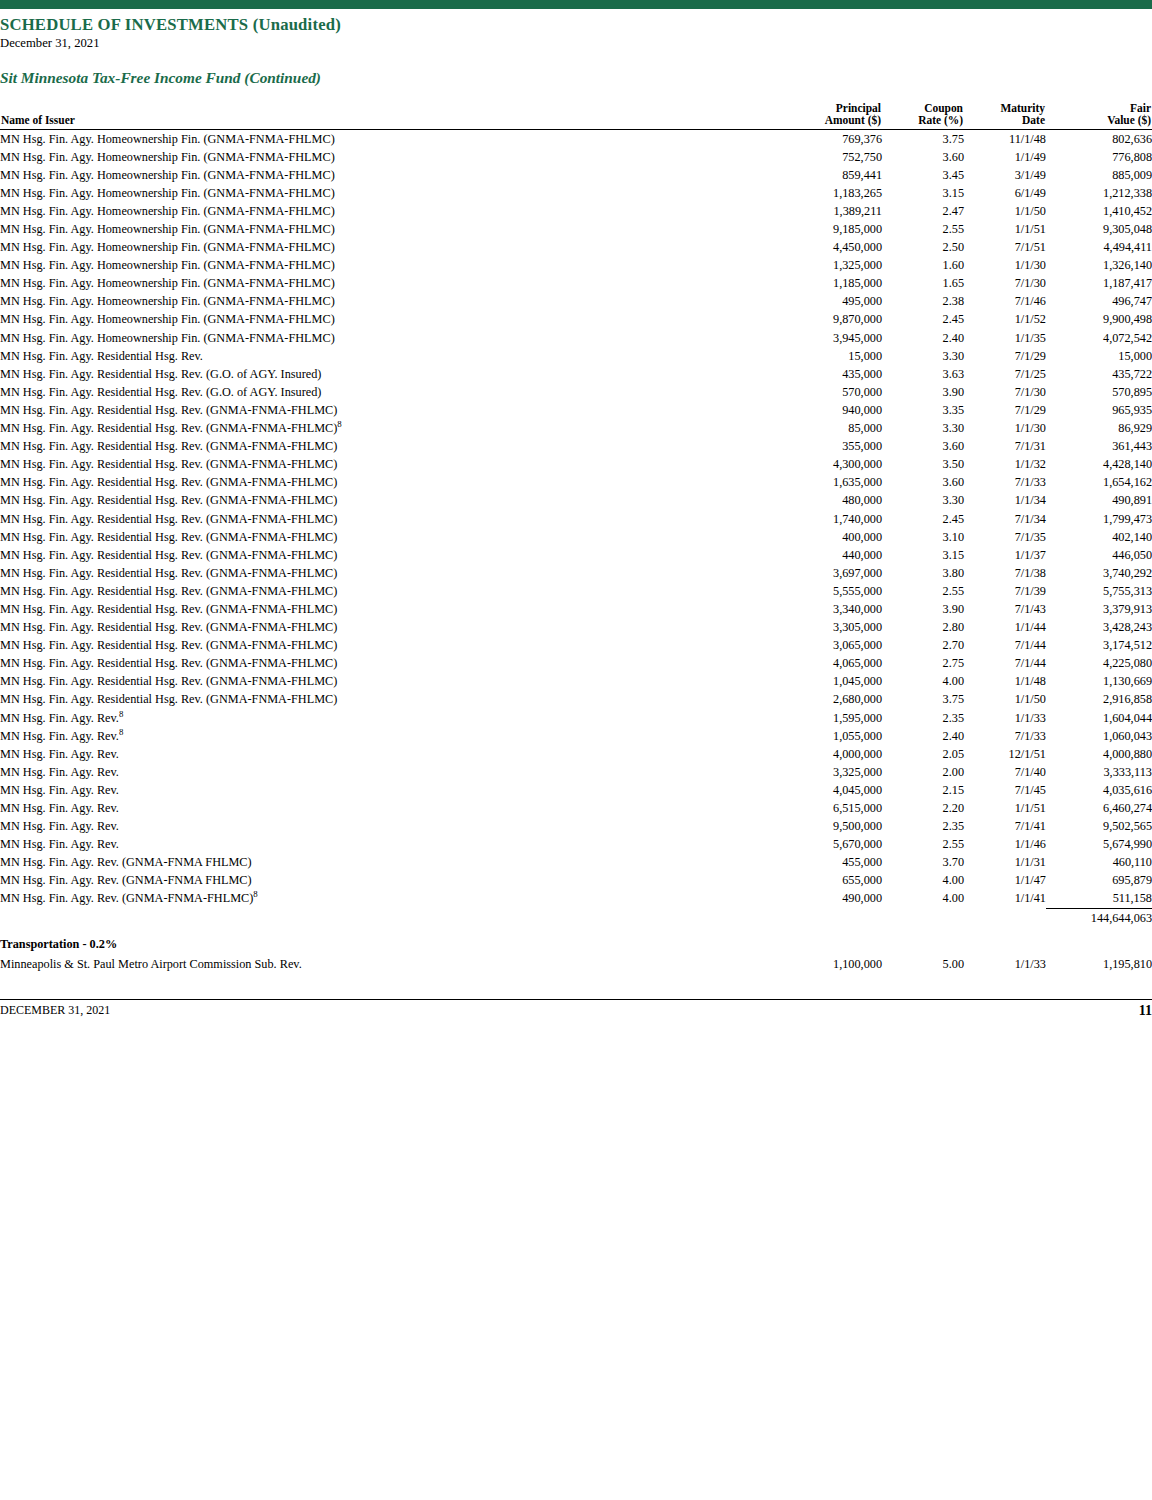SCHEDULE OF INVESTMENTS (Unaudited)
December 31, 2021
Sit Minnesota Tax-Free Income Fund (Continued)
| Name of Issuer | Principal Amount ($) | Coupon Rate (%) | Maturity Date | Fair Value ($) |
| --- | --- | --- | --- | --- |
| MN Hsg. Fin. Agy. Homeownership Fin. (GNMA-FNMA-FHLMC) | 769,376 | 3.75 | 11/1/48 | 802,636 |
| MN Hsg. Fin. Agy. Homeownership Fin. (GNMA-FNMA-FHLMC) | 752,750 | 3.60 | 1/1/49 | 776,808 |
| MN Hsg. Fin. Agy. Homeownership Fin. (GNMA-FNMA-FHLMC) | 859,441 | 3.45 | 3/1/49 | 885,009 |
| MN Hsg. Fin. Agy. Homeownership Fin. (GNMA-FNMA-FHLMC) | 1,183,265 | 3.15 | 6/1/49 | 1,212,338 |
| MN Hsg. Fin. Agy. Homeownership Fin. (GNMA-FNMA-FHLMC) | 1,389,211 | 2.47 | 1/1/50 | 1,410,452 |
| MN Hsg. Fin. Agy. Homeownership Fin. (GNMA-FNMA-FHLMC) | 9,185,000 | 2.55 | 1/1/51 | 9,305,048 |
| MN Hsg. Fin. Agy. Homeownership Fin. (GNMA-FNMA-FHLMC) | 4,450,000 | 2.50 | 7/1/51 | 4,494,411 |
| MN Hsg. Fin. Agy. Homeownership Fin. (GNMA-FNMA-FHLMC) | 1,325,000 | 1.60 | 1/1/30 | 1,326,140 |
| MN Hsg. Fin. Agy. Homeownership Fin. (GNMA-FNMA-FHLMC) | 1,185,000 | 1.65 | 7/1/30 | 1,187,417 |
| MN Hsg. Fin. Agy. Homeownership Fin. (GNMA-FNMA-FHLMC) | 495,000 | 2.38 | 7/1/46 | 496,747 |
| MN Hsg. Fin. Agy. Homeownership Fin. (GNMA-FNMA-FHLMC) | 9,870,000 | 2.45 | 1/1/52 | 9,900,498 |
| MN Hsg. Fin. Agy. Homeownership Fin. (GNMA-FNMA-FHLMC) | 3,945,000 | 2.40 | 1/1/35 | 4,072,542 |
| MN Hsg. Fin. Agy. Residential Hsg. Rev. | 15,000 | 3.30 | 7/1/29 | 15,000 |
| MN Hsg. Fin. Agy. Residential Hsg. Rev. (G.O. of AGY. Insured) | 435,000 | 3.63 | 7/1/25 | 435,722 |
| MN Hsg. Fin. Agy. Residential Hsg. Rev. (G.O. of AGY. Insured) | 570,000 | 3.90 | 7/1/30 | 570,895 |
| MN Hsg. Fin. Agy. Residential Hsg. Rev. (GNMA-FNMA-FHLMC) | 940,000 | 3.35 | 7/1/29 | 965,935 |
| MN Hsg. Fin. Agy. Residential Hsg. Rev. (GNMA-FNMA-FHLMC) 8 | 85,000 | 3.30 | 1/1/30 | 86,929 |
| MN Hsg. Fin. Agy. Residential Hsg. Rev. (GNMA-FNMA-FHLMC) | 355,000 | 3.60 | 7/1/31 | 361,443 |
| MN Hsg. Fin. Agy. Residential Hsg. Rev. (GNMA-FNMA-FHLMC) | 4,300,000 | 3.50 | 1/1/32 | 4,428,140 |
| MN Hsg. Fin. Agy. Residential Hsg. Rev. (GNMA-FNMA-FHLMC) | 1,635,000 | 3.60 | 7/1/33 | 1,654,162 |
| MN Hsg. Fin. Agy. Residential Hsg. Rev. (GNMA-FNMA-FHLMC) | 480,000 | 3.30 | 1/1/34 | 490,891 |
| MN Hsg. Fin. Agy. Residential Hsg. Rev. (GNMA-FNMA-FHLMC) | 1,740,000 | 2.45 | 7/1/34 | 1,799,473 |
| MN Hsg. Fin. Agy. Residential Hsg. Rev. (GNMA-FNMA-FHLMC) | 400,000 | 3.10 | 7/1/35 | 402,140 |
| MN Hsg. Fin. Agy. Residential Hsg. Rev. (GNMA-FNMA-FHLMC) | 440,000 | 3.15 | 1/1/37 | 446,050 |
| MN Hsg. Fin. Agy. Residential Hsg. Rev. (GNMA-FNMA-FHLMC) | 3,697,000 | 3.80 | 7/1/38 | 3,740,292 |
| MN Hsg. Fin. Agy. Residential Hsg. Rev. (GNMA-FNMA-FHLMC) | 5,555,000 | 2.55 | 7/1/39 | 5,755,313 |
| MN Hsg. Fin. Agy. Residential Hsg. Rev. (GNMA-FNMA-FHLMC) | 3,340,000 | 3.90 | 7/1/43 | 3,379,913 |
| MN Hsg. Fin. Agy. Residential Hsg. Rev. (GNMA-FNMA-FHLMC) | 3,305,000 | 2.80 | 1/1/44 | 3,428,243 |
| MN Hsg. Fin. Agy. Residential Hsg. Rev. (GNMA-FNMA-FHLMC) | 3,065,000 | 2.70 | 7/1/44 | 3,174,512 |
| MN Hsg. Fin. Agy. Residential Hsg. Rev. (GNMA-FNMA-FHLMC) | 4,065,000 | 2.75 | 7/1/44 | 4,225,080 |
| MN Hsg. Fin. Agy. Residential Hsg. Rev. (GNMA-FNMA-FHLMC) | 1,045,000 | 4.00 | 1/1/48 | 1,130,669 |
| MN Hsg. Fin. Agy. Residential Hsg. Rev. (GNMA-FNMA-FHLMC) | 2,680,000 | 3.75 | 1/1/50 | 2,916,858 |
| MN Hsg. Fin. Agy. Rev. 8 | 1,595,000 | 2.35 | 1/1/33 | 1,604,044 |
| MN Hsg. Fin. Agy. Rev. 8 | 1,055,000 | 2.40 | 7/1/33 | 1,060,043 |
| MN Hsg. Fin. Agy. Rev. | 4,000,000 | 2.05 | 12/1/51 | 4,000,880 |
| MN Hsg. Fin. Agy. Rev. | 3,325,000 | 2.00 | 7/1/40 | 3,333,113 |
| MN Hsg. Fin. Agy. Rev. | 4,045,000 | 2.15 | 7/1/45 | 4,035,616 |
| MN Hsg. Fin. Agy. Rev. | 6,515,000 | 2.20 | 1/1/51 | 6,460,274 |
| MN Hsg. Fin. Agy. Rev. | 9,500,000 | 2.35 | 7/1/41 | 9,502,565 |
| MN Hsg. Fin. Agy. Rev. | 5,670,000 | 2.55 | 1/1/46 | 5,674,990 |
| MN Hsg. Fin. Agy. Rev. (GNMA-FNMA FHLMC) | 455,000 | 3.70 | 1/1/31 | 460,110 |
| MN Hsg. Fin. Agy. Rev. (GNMA-FNMA FHLMC) | 655,000 | 4.00 | 1/1/47 | 695,879 |
| MN Hsg. Fin. Agy. Rev. (GNMA-FNMA-FHLMC) 8 | 490,000 | 4.00 | 1/1/41 | 511,158 |
| | | | | 144,644,063 |
| Transportation - 0.2% |
| Minneapolis & St. Paul Metro Airport Commission Sub. Rev. | 1,100,000 | 5.00 | 1/1/33 | 1,195,810 |
DECEMBER 31, 2021
11